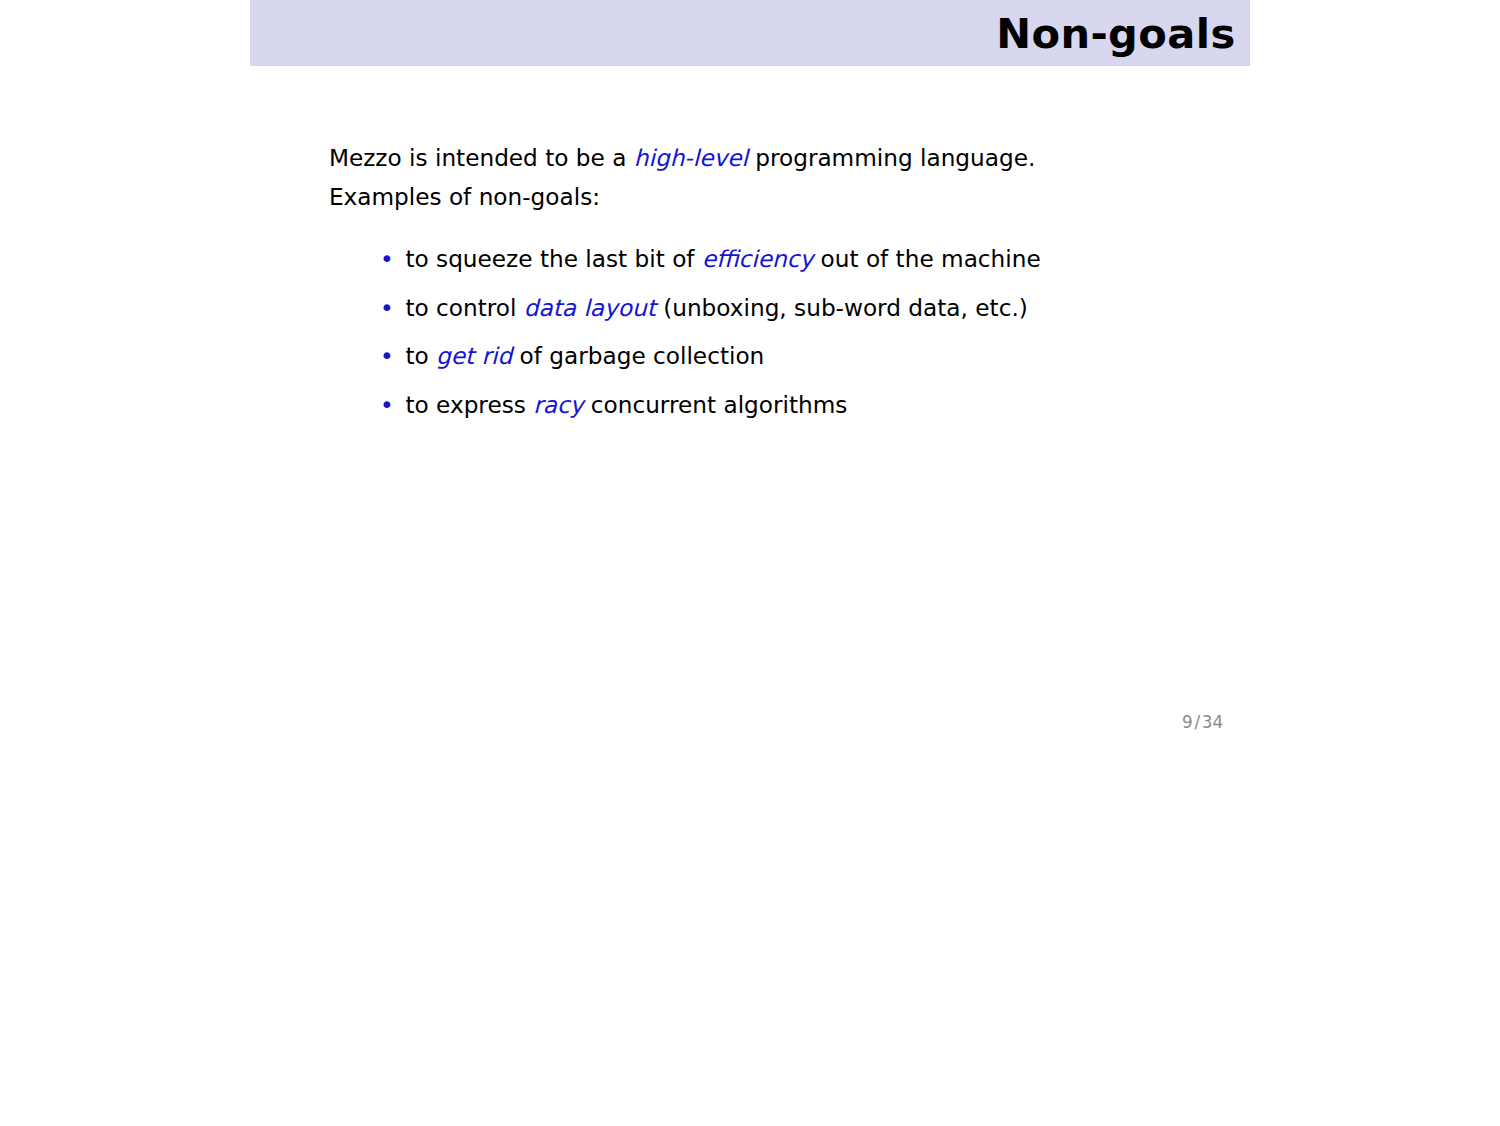Non-goals
Mezzo is intended to be a high-level programming language.
Examples of non-goals:
to squeeze the last bit of efficiency out of the machine
to control data layout (unboxing, sub-word data, etc.)
to get rid of garbage collection
to express racy concurrent algorithms
9 / 34